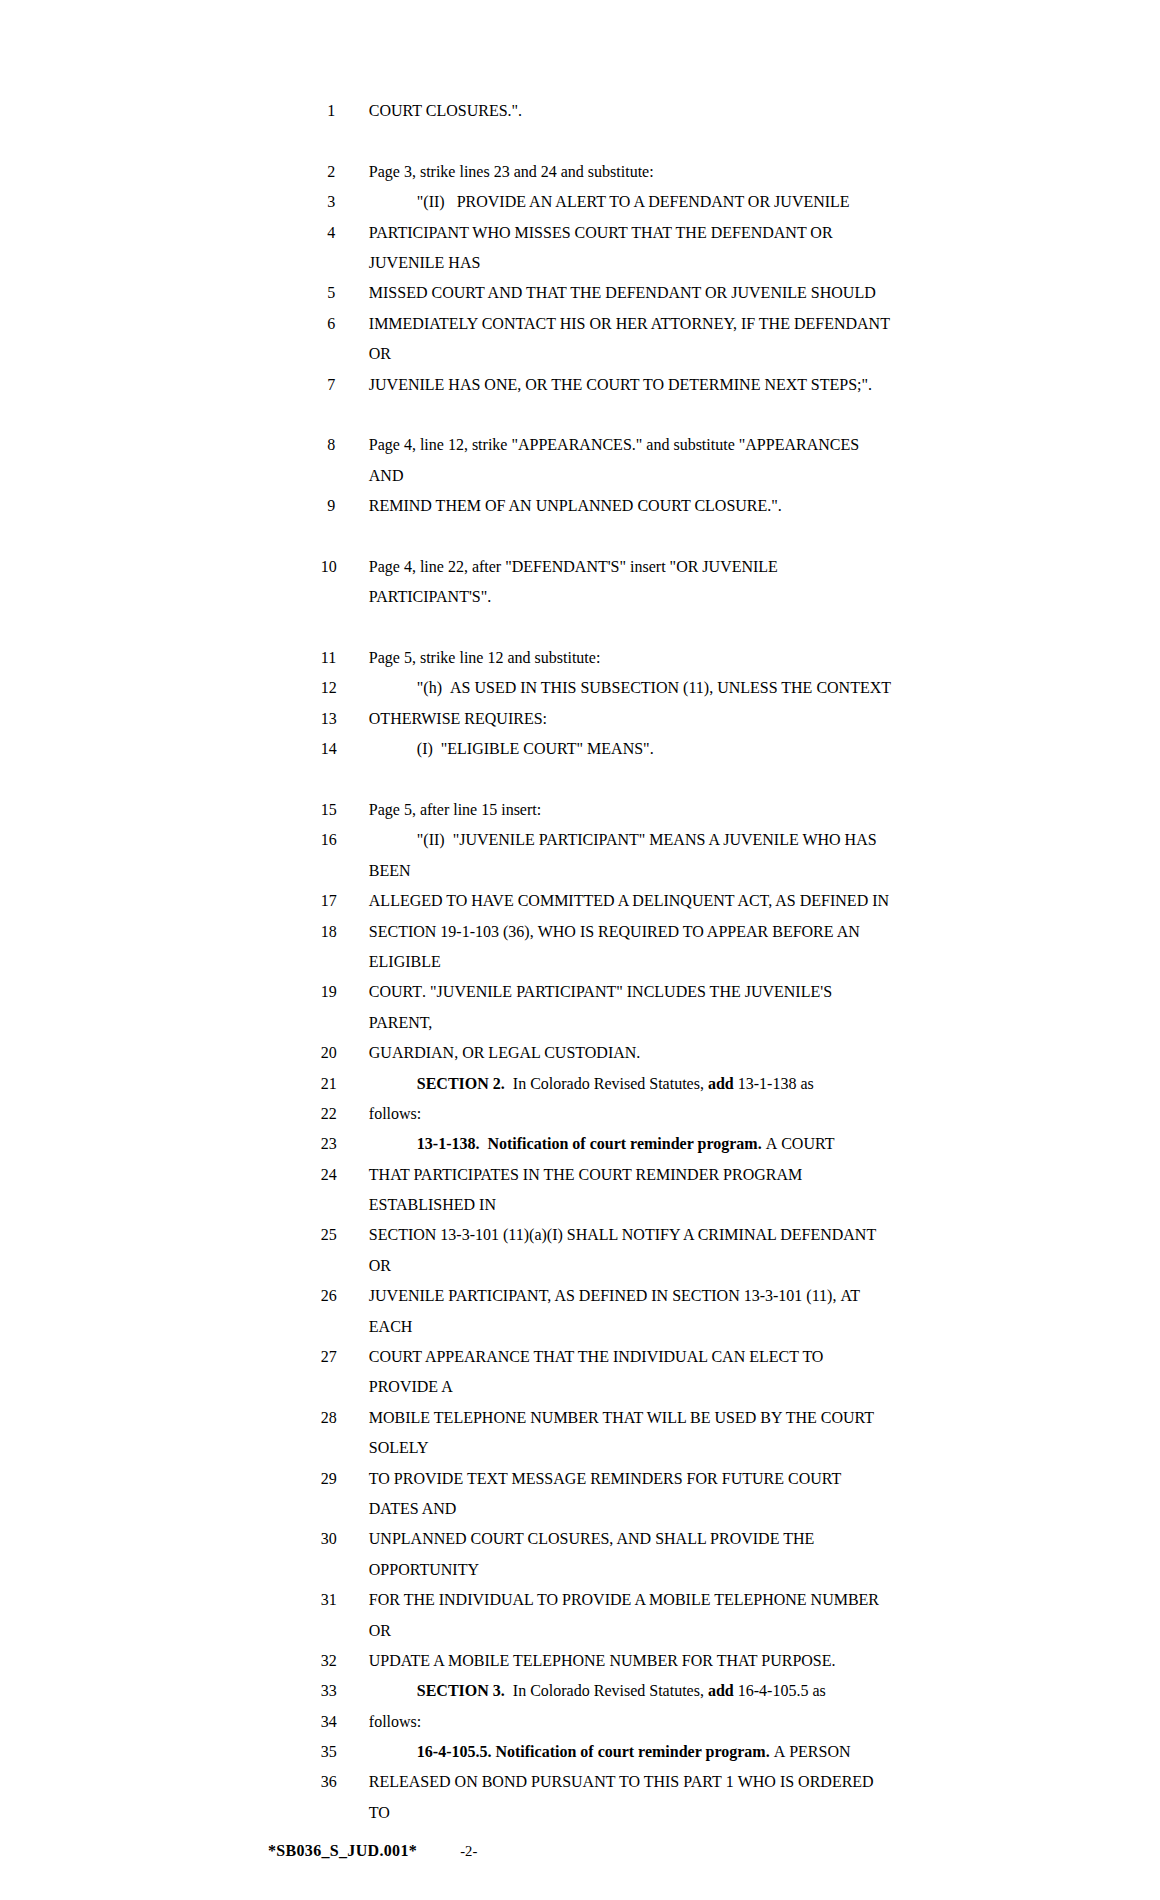1
COURT CLOSURES.".
2
Page 3, strike lines 23 and 24 and substitute:
3
"(II) PROVIDE AN ALERT TO A DEFENDANT OR JUVENILE
4
PARTICIPANT WHO MISSES COURT THAT THE DEFENDANT OR JUVENILE HAS
5
MISSED COURT AND THAT THE DEFENDANT OR JUVENILE SHOULD
6
IMMEDIATELY CONTACT HIS OR HER ATTORNEY, IF THE DEFENDANT OR
7
JUVENILE HAS ONE, OR THE COURT TO DETERMINE NEXT STEPS;".
8
Page 4, line 12, strike "APPEARANCES." and substitute "APPEARANCES AND
9
REMIND THEM OF AN UNPLANNED COURT CLOSURE.".
10
Page 4, line 22, after "DEFENDANT'S" insert "OR JUVENILE PARTICIPANT'S".
11
Page 5, strike line 12 and substitute:
12
"(h) AS USED IN THIS SUBSECTION (11), UNLESS THE CONTEXT
13
OTHERWISE REQUIRES:
14
(I) "ELIGIBLE COURT" MEANS".
15
Page 5, after line 15 insert:
16
"(II) "JUVENILE PARTICIPANT" MEANS A JUVENILE WHO HAS BEEN
17
ALLEGED TO HAVE COMMITTED A DELINQUENT ACT, AS DEFINED IN
18
SECTION 19-1-103 (36), WHO IS REQUIRED TO APPEAR BEFORE AN ELIGIBLE
19
COURT. "JUVENILE PARTICIPANT" INCLUDES THE JUVENILE'S PARENT,
20
GUARDIAN, OR LEGAL CUSTODIAN.
21
SECTION 2. In Colorado Revised Statutes, add 13-1-138 as
22
follows:
23
13-1-138. Notification of court reminder program. A COURT
24
THAT PARTICIPATES IN THE COURT REMINDER PROGRAM ESTABLISHED IN
25
SECTION 13-3-101 (11)(a)(I) SHALL NOTIFY A CRIMINAL DEFENDANT OR
26
JUVENILE PARTICIPANT, AS DEFINED IN SECTION 13-3-101 (11), AT EACH
27
COURT APPEARANCE THAT THE INDIVIDUAL CAN ELECT TO PROVIDE A
28
MOBILE TELEPHONE NUMBER THAT WILL BE USED BY THE COURT SOLELY
29
TO PROVIDE TEXT MESSAGE REMINDERS FOR FUTURE COURT DATES AND
30
UNPLANNED COURT CLOSURES, AND SHALL PROVIDE THE OPPORTUNITY
31
FOR THE INDIVIDUAL TO PROVIDE A MOBILE TELEPHONE NUMBER OR
32
UPDATE A MOBILE TELEPHONE NUMBER FOR THAT PURPOSE.
33
SECTION 3. In Colorado Revised Statutes, add 16-4-105.5 as
34
follows:
35
16-4-105.5. Notification of court reminder program. A PERSON
36
RELEASED ON BOND PURSUANT TO THIS PART 1 WHO IS ORDERED TO
*SB036_S_JUD.001*
-2-